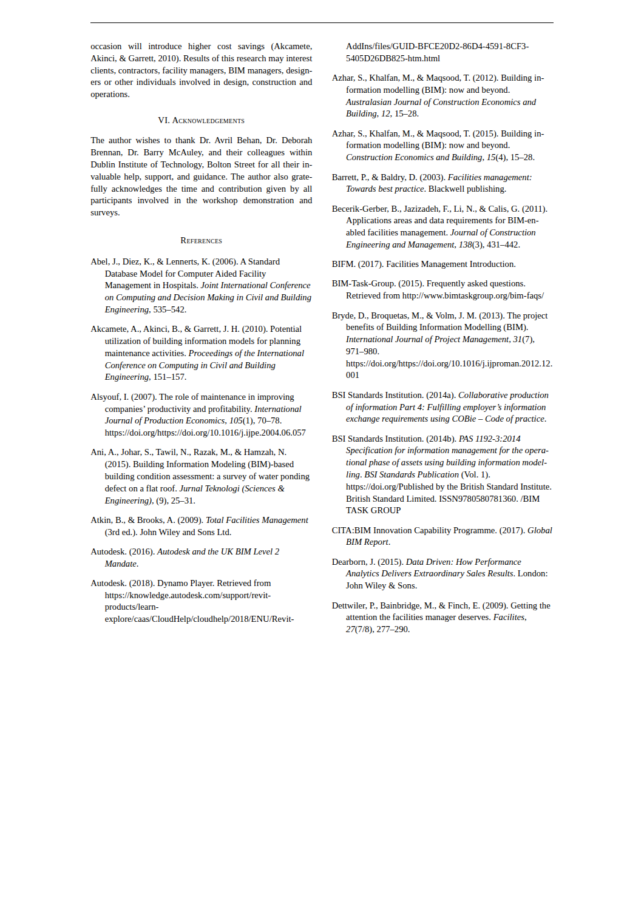occasion will introduce higher cost savings (Akcamete, Akinci, & Garrett, 2010). Results of this research may interest clients, contractors, facility managers, BIM managers, designers or other individuals involved in design, construction and operations.
VI. Acknowledgements
The author wishes to thank Dr. Avril Behan, Dr. Deborah Brennan, Dr. Barry McAuley, and their colleagues within Dublin Institute of Technology, Bolton Street for all their invaluable help, support, and guidance. The author also gratefully acknowledges the time and contribution given by all participants involved in the workshop demonstration and surveys.
References
Abel, J., Diez, K., & Lennerts, K. (2006). A Standard Database Model for Computer Aided Facility Management in Hospitals. Joint International Conference on Computing and Decision Making in Civil and Building Engineering, 535–542.
Akcamete, A., Akinci, B., & Garrett, J. H. (2010). Potential utilization of building information models for planning maintenance activities. Proceedings of the International Conference on Computing in Civil and Building Engineering, 151–157.
Alsyouf, I. (2007). The role of maintenance in improving companies’ productivity and profitability. International Journal of Production Economics, 105(1), 70–78. https://doi.org/https://doi.org/10.1016/j.ijpe.2004.06.057
Ani, A., Johar, S., Tawil, N., Razak, M., & Hamzah, N. (2015). Building Information Modeling (BIM)-based building condition assessment: a survey of water ponding defect on a flat roof. Jurnal Teknologi (Sciences & Engineering), (9), 25–31.
Atkin, B., & Brooks, A. (2009). Total Facilities Management (3rd ed.). John Wiley and Sons Ltd.
Autodesk. (2016). Autodesk and the UK BIM Level 2 Mandate.
Autodesk. (2018). Dynamo Player. Retrieved from https://knowledge.autodesk.com/support/revit-products/learn-explore/caas/CloudHelp/cloudhelp/2018/ENU/Revit-AddIns/files/GUID-BFCE20D2-86D4-4591-8CF3-5405D26DB825-htm.html
Azhar, S., Khalfan, M., & Maqsood, T. (2012). Building information modelling (BIM): now and beyond. Australasian Journal of Construction Economics and Building, 12, 15–28.
Azhar, S., Khalfan, M., & Maqsood, T. (2015). Building information modelling (BIM): now and beyond. Construction Economics and Building, 15(4), 15–28.
Barrett, P., & Baldry, D. (2003). Facilities management: Towards best practice. Blackwell publishing.
Becerik-Gerber, B., Jazizadeh, F., Li, N., & Calis, G. (2011). Applications areas and data requirements for BIM-enabled facilities management. Journal of Construction Engineering and Management, 138(3), 431–442.
BIFM. (2017). Facilities Management Introduction.
BIM-Task-Group. (2015). Frequently asked questions. Retrieved from http://www.bimtaskgroup.org/bim-faqs/
Bryde, D., Broquetas, M., & Volm, J. M. (2013). The project benefits of Building Information Modelling (BIM). International Journal of Project Management, 31(7), 971–980. https://doi.org/https://doi.org/10.1016/j.ijproman.2012.12.001
BSI Standards Institution. (2014a). Collaborative production of information Part 4: Fulfilling employer’s information exchange requirements using COBie – Code of practice.
BSI Standards Institution. (2014b). PAS 1192-3:2014 Specification for information management for the operational phase of assets using building information modelling. BSI Standards Publication (Vol. 1). https://doi.org/Published by the British Standard Institute. British Standard Limited. ISSN9780580781360. /BIM TASK GROUP
CITA:BIM Innovation Capability Programme. (2017). Global BIM Report.
Dearborn, J. (2015). Data Driven: How Performance Analytics Delivers Extraordinary Sales Results. London: John Wiley & Sons.
Dettwiler, P., Bainbridge, M., & Finch, E. (2009). Getting the attention the facilities manager deserves. Facilites, 27(7/8), 277–290.